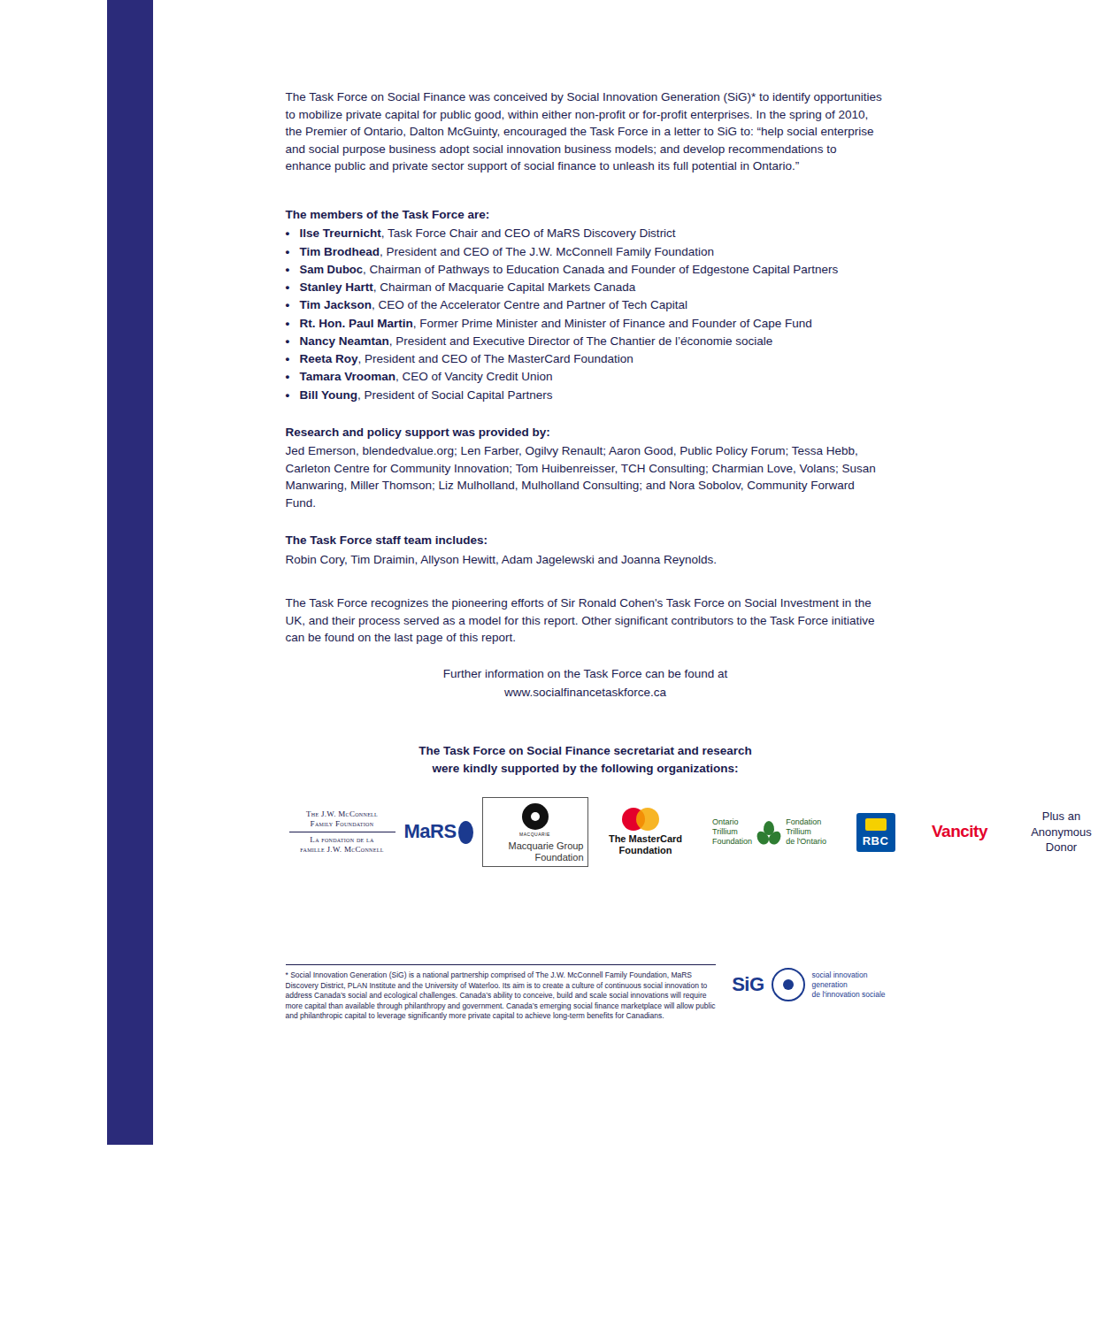The Task Force on Social Finance was conceived by Social Innovation Generation (SiG)* to identify opportunities to mobilize private capital for public good, within either non-profit or for-profit enterprises. In the spring of 2010, the Premier of Ontario, Dalton McGuinty, encouraged the Task Force in a letter to SiG to: “help social enterprise and social purpose business adopt social innovation business models; and develop recommendations to enhance public and private sector support of social finance to unleash its full potential in Ontario.”
The members of the Task Force are:
Ilse Treurnicht, Task Force Chair and CEO of MaRS Discovery District
Tim Brodhead, President and CEO of The J.W. McConnell Family Foundation
Sam Duboc, Chairman of Pathways to Education Canada and Founder of Edgestone Capital Partners
Stanley Hartt, Chairman of Macquarie Capital Markets Canada
Tim Jackson, CEO of the Accelerator Centre and Partner of Tech Capital
Rt. Hon. Paul Martin, Former Prime Minister and Minister of Finance and Founder of Cape Fund
Nancy Neamtan, President and Executive Director of The Chantier de l’économie sociale
Reeta Roy, President and CEO of The MasterCard Foundation
Tamara Vrooman, CEO of Vancity Credit Union
Bill Young, President of Social Capital Partners
Research and policy support was provided by:
Jed Emerson, blendedvalue.org; Len Farber, Ogilvy Renault; Aaron Good, Public Policy Forum; Tessa Hebb, Carleton Centre for Community Innovation; Tom Huibenreisser, TCH Consulting; Charmian Love, Volans; Susan Manwaring, Miller Thomson; Liz Mulholland, Mulholland Consulting; and Nora Sobolov, Community Forward Fund.
The Task Force staff team includes:
Robin Cory, Tim Draimin, Allyson Hewitt, Adam Jagelewski and Joanna Reynolds.
The Task Force recognizes the pioneering efforts of Sir Ronald Cohen's Task Force on Social Investment in the UK, and their process served as a model for this report. Other significant contributors to the Task Force initiative can be found on the last page of this report.
Further information on the Task Force can be found at
www.socialfinancetaskforce.ca
The Task Force on Social Finance secretariat and research
were kindly supported by the following organizations:
The J.W. McConnell
Family Foundation
La fondation de la
famille J.W. McConnell
MaRS
MACQUARIE
Macquarie Group
Foundation
The MasterCard
Foundation
Ontario
Trillium
Foundation
Fondation
Trillium
de l'Ontario
Vancity
Plus an
Anonymous
Donor
* Social Innovation Generation (SiG) is a national partnership comprised of The J.W. McConnell Family Foundation, MaRS Discovery District, PLAN Institute and the University of Waterloo. Its aim is to create a culture of continuous social innovation to address Canada’s social and ecological challenges. Canada’s ability to conceive, build and scale social innovations will require more capital than available through philanthropy and government. Canada’s emerging social finance marketplace will allow public and philanthropic capital to leverage significantly more private capital to achieve long-term benefits for Canadians.
SiG social innovation
generation
de l'innovation sociale